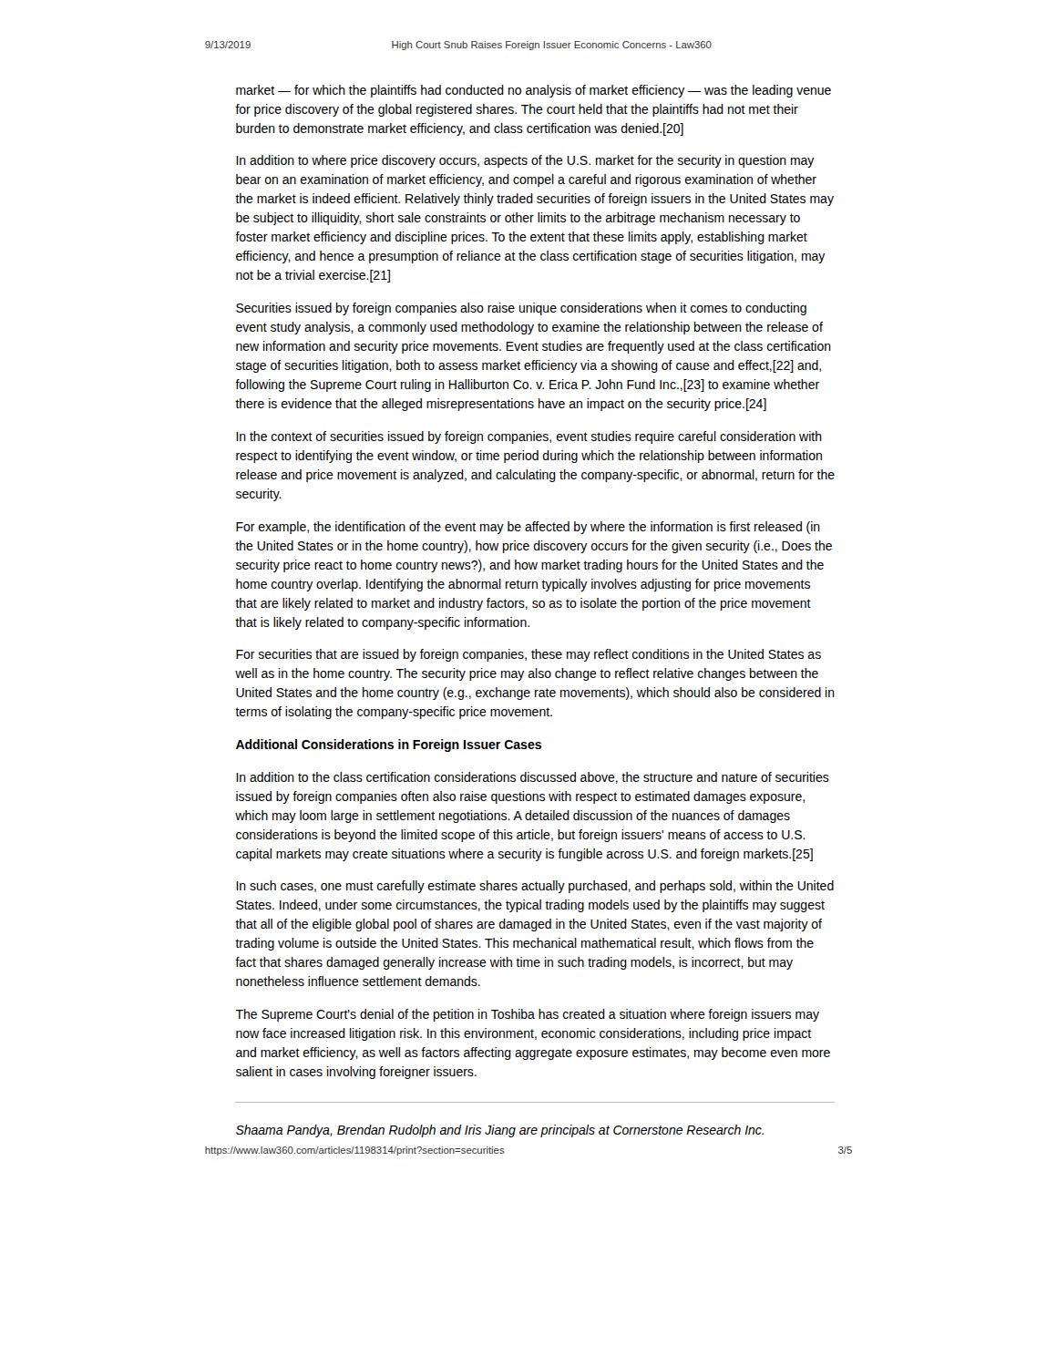9/13/2019 High Court Snub Raises Foreign Issuer Economic Concerns - Law360
market — for which the plaintiffs had conducted no analysis of market efficiency — was the leading venue for price discovery of the global registered shares. The court held that the plaintiffs had not met their burden to demonstrate market efficiency, and class certification was denied.[20]
In addition to where price discovery occurs, aspects of the U.S. market for the security in question may bear on an examination of market efficiency, and compel a careful and rigorous examination of whether the market is indeed efficient. Relatively thinly traded securities of foreign issuers in the United States may be subject to illiquidity, short sale constraints or other limits to the arbitrage mechanism necessary to foster market efficiency and discipline prices. To the extent that these limits apply, establishing market efficiency, and hence a presumption of reliance at the class certification stage of securities litigation, may not be a trivial exercise.[21]
Securities issued by foreign companies also raise unique considerations when it comes to conducting event study analysis, a commonly used methodology to examine the relationship between the release of new information and security price movements. Event studies are frequently used at the class certification stage of securities litigation, both to assess market efficiency via a showing of cause and effect,[22] and, following the Supreme Court ruling in Halliburton Co. v. Erica P. John Fund Inc.,[23] to examine whether there is evidence that the alleged misrepresentations have an impact on the security price.[24]
In the context of securities issued by foreign companies, event studies require careful consideration with respect to identifying the event window, or time period during which the relationship between information release and price movement is analyzed, and calculating the company-specific, or abnormal, return for the security.
For example, the identification of the event may be affected by where the information is first released (in the United States or in the home country), how price discovery occurs for the given security (i.e., Does the security price react to home country news?), and how market trading hours for the United States and the home country overlap. Identifying the abnormal return typically involves adjusting for price movements that are likely related to market and industry factors, so as to isolate the portion of the price movement that is likely related to company-specific information.
For securities that are issued by foreign companies, these may reflect conditions in the United States as well as in the home country. The security price may also change to reflect relative changes between the United States and the home country (e.g., exchange rate movements), which should also be considered in terms of isolating the company-specific price movement.
Additional Considerations in Foreign Issuer Cases
In addition to the class certification considerations discussed above, the structure and nature of securities issued by foreign companies often also raise questions with respect to estimated damages exposure, which may loom large in settlement negotiations. A detailed discussion of the nuances of damages considerations is beyond the limited scope of this article, but foreign issuers' means of access to U.S. capital markets may create situations where a security is fungible across U.S. and foreign markets.[25]
In such cases, one must carefully estimate shares actually purchased, and perhaps sold, within the United States. Indeed, under some circumstances, the typical trading models used by the plaintiffs may suggest that all of the eligible global pool of shares are damaged in the United States, even if the vast majority of trading volume is outside the United States. This mechanical mathematical result, which flows from the fact that shares damaged generally increase with time in such trading models, is incorrect, but may nonetheless influence settlement demands.
The Supreme Court's denial of the petition in Toshiba has created a situation where foreign issuers may now face increased litigation risk. In this environment, economic considerations, including price impact and market efficiency, as well as factors affecting aggregate exposure estimates, may become even more salient in cases involving foreigner issuers.
Shaama Pandya, Brendan Rudolph and Iris Jiang are principals at Cornerstone Research Inc.
https://www.law360.com/articles/1198314/print?section=securities 3/5